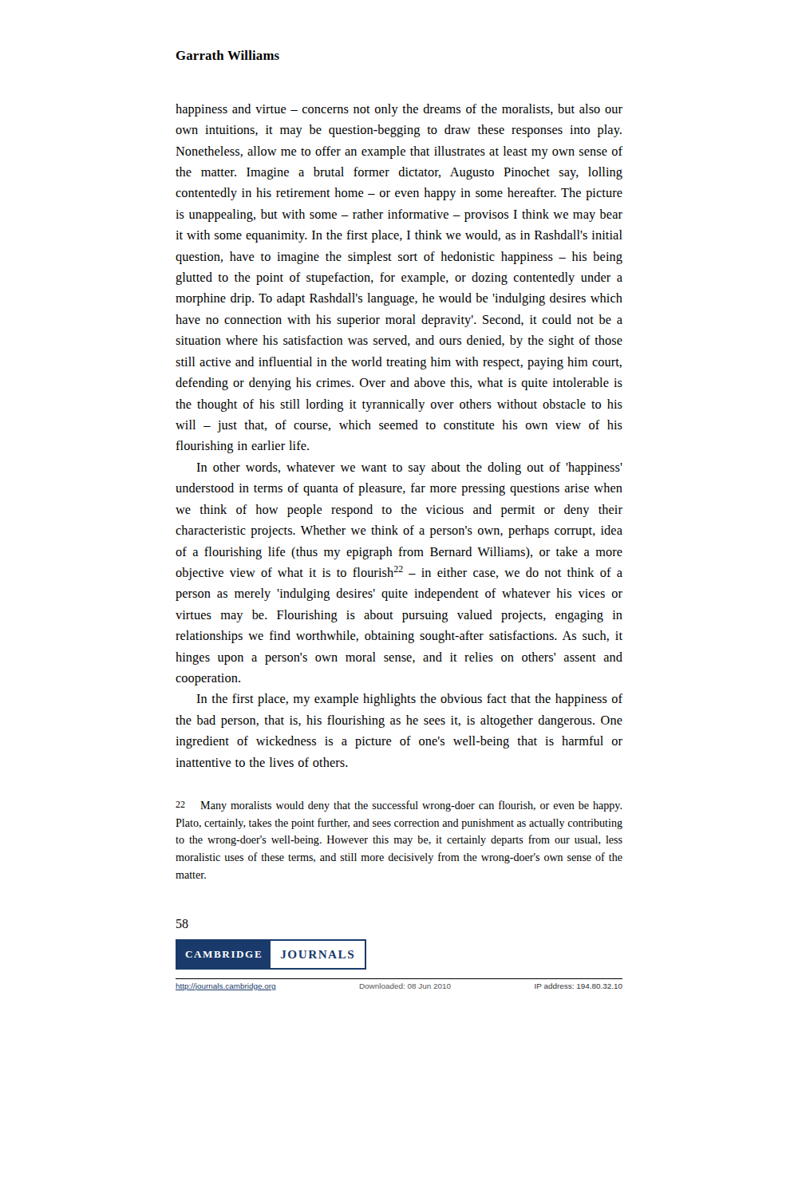Garrath Williams
happiness and virtue – concerns not only the dreams of the moralists, but also our own intuitions, it may be question-begging to draw these responses into play. Nonetheless, allow me to offer an example that illustrates at least my own sense of the matter. Imagine a brutal former dictator, Augusto Pinochet say, lolling contentedly in his retirement home – or even happy in some hereafter. The picture is unappealing, but with some – rather informative – provisos I think we may bear it with some equanimity. In the first place, I think we would, as in Rashdall's initial question, have to imagine the simplest sort of hedonistic happiness – his being glutted to the point of stupefaction, for example, or dozing contentedly under a morphine drip. To adapt Rashdall's language, he would be 'indulging desires which have no connection with his superior moral depravity'. Second, it could not be a situation where his satisfaction was served, and ours denied, by the sight of those still active and influential in the world treating him with respect, paying him court, defending or denying his crimes. Over and above this, what is quite intolerable is the thought of his still lording it tyrannically over others without obstacle to his will – just that, of course, which seemed to constitute his own view of his flourishing in earlier life.
In other words, whatever we want to say about the doling out of 'happiness' understood in terms of quanta of pleasure, far more pressing questions arise when we think of how people respond to the vicious and permit or deny their characteristic projects. Whether we think of a person's own, perhaps corrupt, idea of a flourishing life (thus my epigraph from Bernard Williams), or take a more objective view of what it is to flourish22 – in either case, we do not think of a person as merely 'indulging desires' quite independent of whatever his vices or virtues may be. Flourishing is about pursuing valued projects, engaging in relationships we find worthwhile, obtaining sought-after satisfactions. As such, it hinges upon a person's own moral sense, and it relies on others' assent and cooperation.
In the first place, my example highlights the obvious fact that the happiness of the bad person, that is, his flourishing as he sees it, is altogether dangerous. One ingredient of wickedness is a picture of one's well-being that is harmful or inattentive to the lives of others.
22 Many moralists would deny that the successful wrong-doer can flourish, or even be happy. Plato, certainly, takes the point further, and sees correction and punishment as actually contributing to the wrong-doer's well-being. However this may be, it certainly departs from our usual, less moralistic uses of these terms, and still more decisively from the wrong-doer's own sense of the matter.
58
CAMBRIDGE JOURNALS
http://journals.cambridge.org Downloaded: 08 Jun 2010 IP address: 194.80.32.10